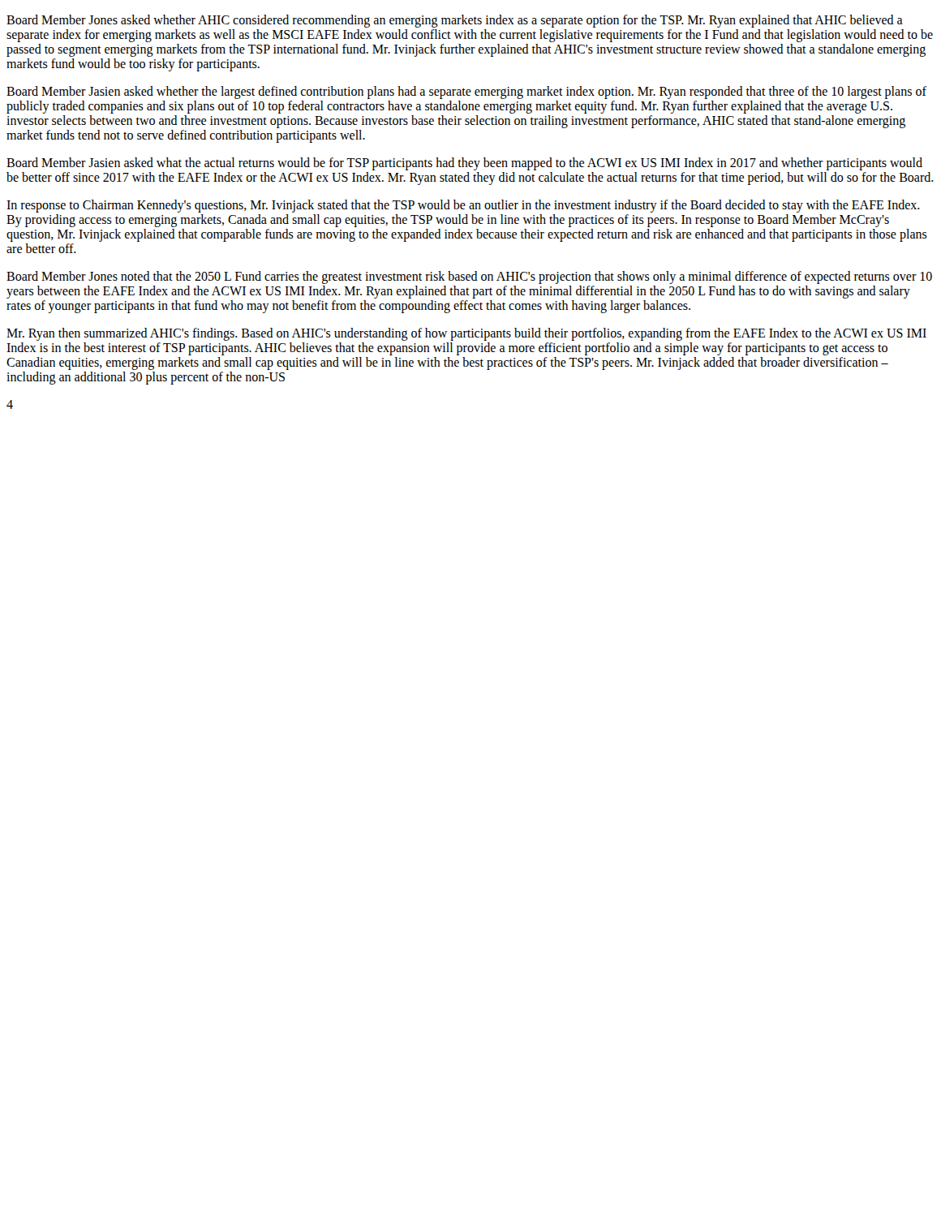Board Member Jones asked whether AHIC considered recommending an emerging markets index as a separate option for the TSP. Mr. Ryan explained that AHIC believed a separate index for emerging markets as well as the MSCI EAFE Index would conflict with the current legislative requirements for the I Fund and that legislation would need to be passed to segment emerging markets from the TSP international fund. Mr. Ivinjack further explained that AHIC's investment structure review showed that a standalone emerging markets fund would be too risky for participants.
Board Member Jasien asked whether the largest defined contribution plans had a separate emerging market index option. Mr. Ryan responded that three of the 10 largest plans of publicly traded companies and six plans out of 10 top federal contractors have a standalone emerging market equity fund. Mr. Ryan further explained that the average U.S. investor selects between two and three investment options. Because investors base their selection on trailing investment performance, AHIC stated that stand-alone emerging market funds tend not to serve defined contribution participants well.
Board Member Jasien asked what the actual returns would be for TSP participants had they been mapped to the ACWI ex US IMI Index in 2017 and whether participants would be better off since 2017 with the EAFE Index or the ACWI ex US Index. Mr. Ryan stated they did not calculate the actual returns for that time period, but will do so for the Board.
In response to Chairman Kennedy's questions, Mr. Ivinjack stated that the TSP would be an outlier in the investment industry if the Board decided to stay with the EAFE Index. By providing access to emerging markets, Canada and small cap equities, the TSP would be in line with the practices of its peers. In response to Board Member McCray's question, Mr. Ivinjack explained that comparable funds are moving to the expanded index because their expected return and risk are enhanced and that participants in those plans are better off.
Board Member Jones noted that the 2050 L Fund carries the greatest investment risk based on AHIC's projection that shows only a minimal difference of expected returns over 10 years between the EAFE Index and the ACWI ex US IMI Index. Mr. Ryan explained that part of the minimal differential in the 2050 L Fund has to do with savings and salary rates of younger participants in that fund who may not benefit from the compounding effect that comes with having larger balances.
Mr. Ryan then summarized AHIC's findings. Based on AHIC's understanding of how participants build their portfolios, expanding from the EAFE Index to the ACWI ex US IMI Index is in the best interest of TSP participants. AHIC believes that the expansion will provide a more efficient portfolio and a simple way for participants to get access to Canadian equities, emerging markets and small cap equities and will be in line with the best practices of the TSP's peers. Mr. Ivinjack added that broader diversification – including an additional 30 plus percent of the non-US
4